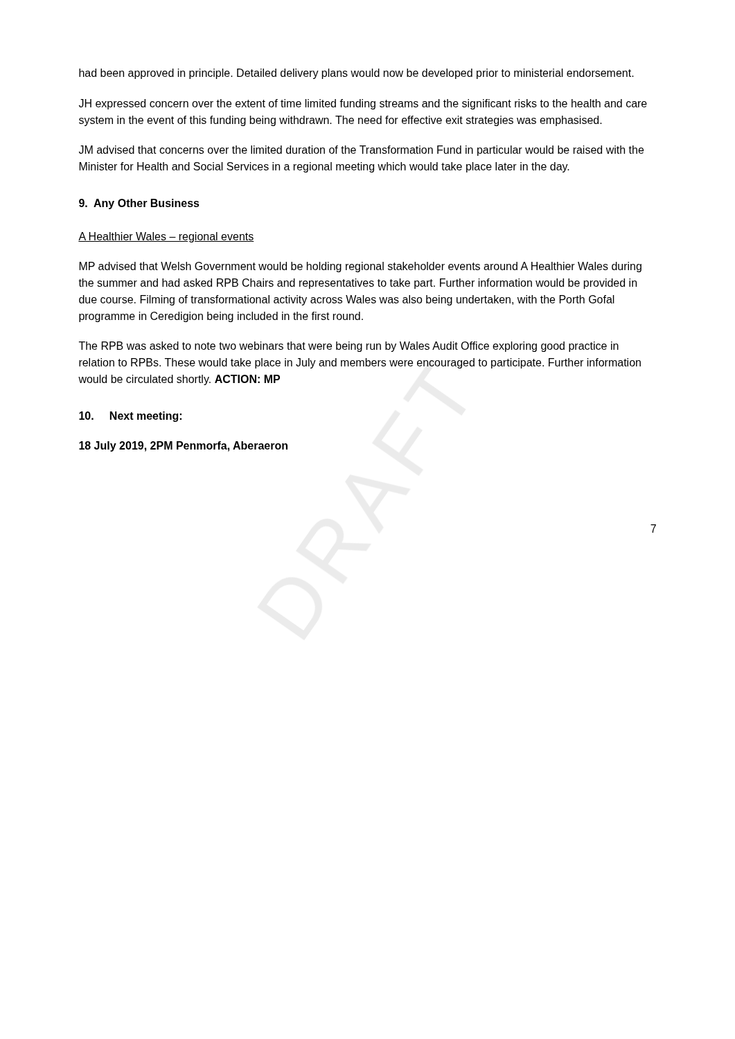DRAFT
had been approved in principle. Detailed delivery plans would now be developed prior to ministerial endorsement.
JH expressed concern over the extent of time limited funding streams and the significant risks to the health and care system in the event of this funding being withdrawn. The need for effective exit strategies was emphasised.
JM advised that concerns over the limited duration of the Transformation Fund in particular would be raised with the Minister for Health and Social Services in a regional meeting which would take place later in the day.
9. Any Other Business
A Healthier Wales – regional events
MP advised that Welsh Government would be holding regional stakeholder events around A Healthier Wales during the summer and had asked RPB Chairs and representatives to take part. Further information would be provided in due course. Filming of transformational activity across Wales was also being undertaken, with the Porth Gofal programme in Ceredigion being included in the first round.
The RPB was asked to note two webinars that were being run by Wales Audit Office exploring good practice in relation to RPBs. These would take place in July and members were encouraged to participate. Further information would be circulated shortly. ACTION: MP
10. Next meeting:
18 July 2019, 2PM Penmorfa, Aberaeron
7